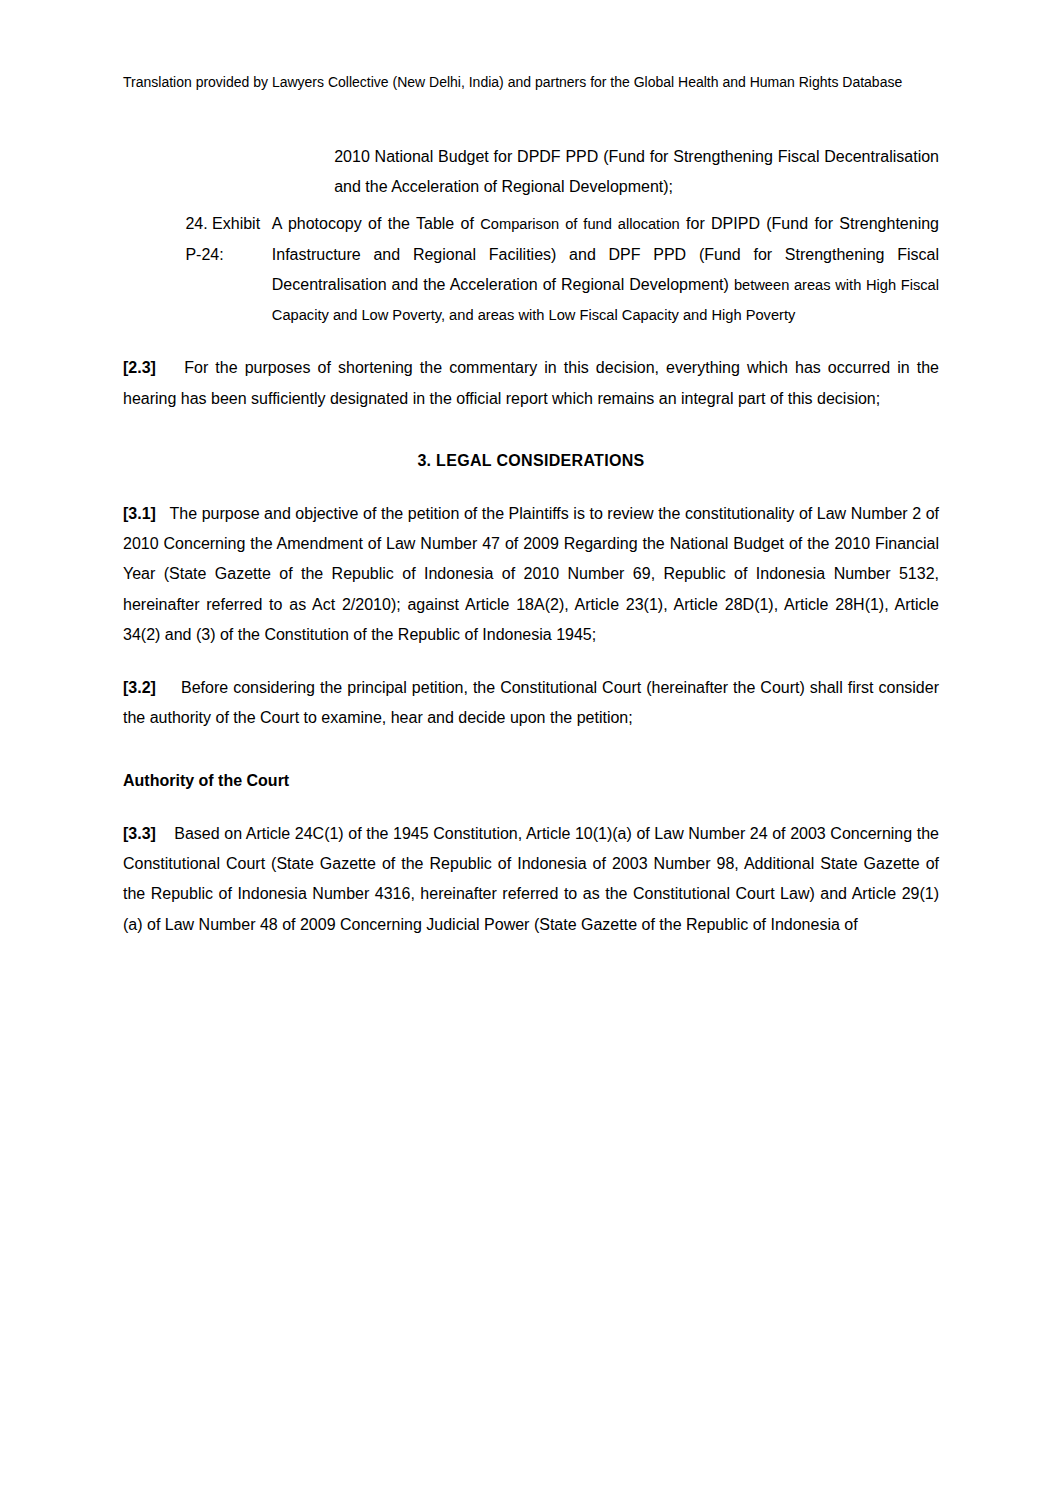Translation provided by Lawyers Collective (New Delhi, India) and partners for the Global Health and Human Rights Database
2010 National Budget for DPDF PPD (Fund for Strengthening Fiscal Decentralisation and the Acceleration of Regional Development);
24. Exhibit P-24:
A photocopy of the Table of Comparison of fund allocation for DPIPD (Fund for Strenghtening Infastructure and Regional Facilities) and DPF PPD (Fund for Strengthening Fiscal Decentralisation and the Acceleration of Regional Development) between areas with High Fiscal Capacity and Low Poverty, and areas with Low Fiscal Capacity and High Poverty
[2.3] For the purposes of shortening the commentary in this decision, everything which has occurred in the hearing has been sufficiently designated in the official report which remains an integral part of this decision;
3. LEGAL CONSIDERATIONS
[3.1] The purpose and objective of the petition of the Plaintiffs is to review the constitutionality of Law Number 2 of 2010 Concerning the Amendment of Law Number 47 of 2009 Regarding the National Budget of the 2010 Financial Year (State Gazette of the Republic of Indonesia of 2010 Number 69, Republic of Indonesia Number 5132, hereinafter referred to as Act 2/2010); against Article 18A(2), Article 23(1), Article 28D(1), Article 28H(1), Article 34(2) and (3) of the Constitution of the Republic of Indonesia 1945;
[3.2] Before considering the principal petition, the Constitutional Court (hereinafter the Court) shall first consider the authority of the Court to examine, hear and decide upon the petition;
Authority of the Court
[3.3] Based on Article 24C(1) of the 1945 Constitution, Article 10(1)(a) of Law Number 24 of 2003 Concerning the Constitutional Court (State Gazette of the Republic of Indonesia of 2003 Number 98, Additional State Gazette of the Republic of Indonesia Number 4316, hereinafter referred to as the Constitutional Court Law) and Article 29(1)(a) of Law Number 48 of 2009 Concerning Judicial Power (State Gazette of the Republic of Indonesia of